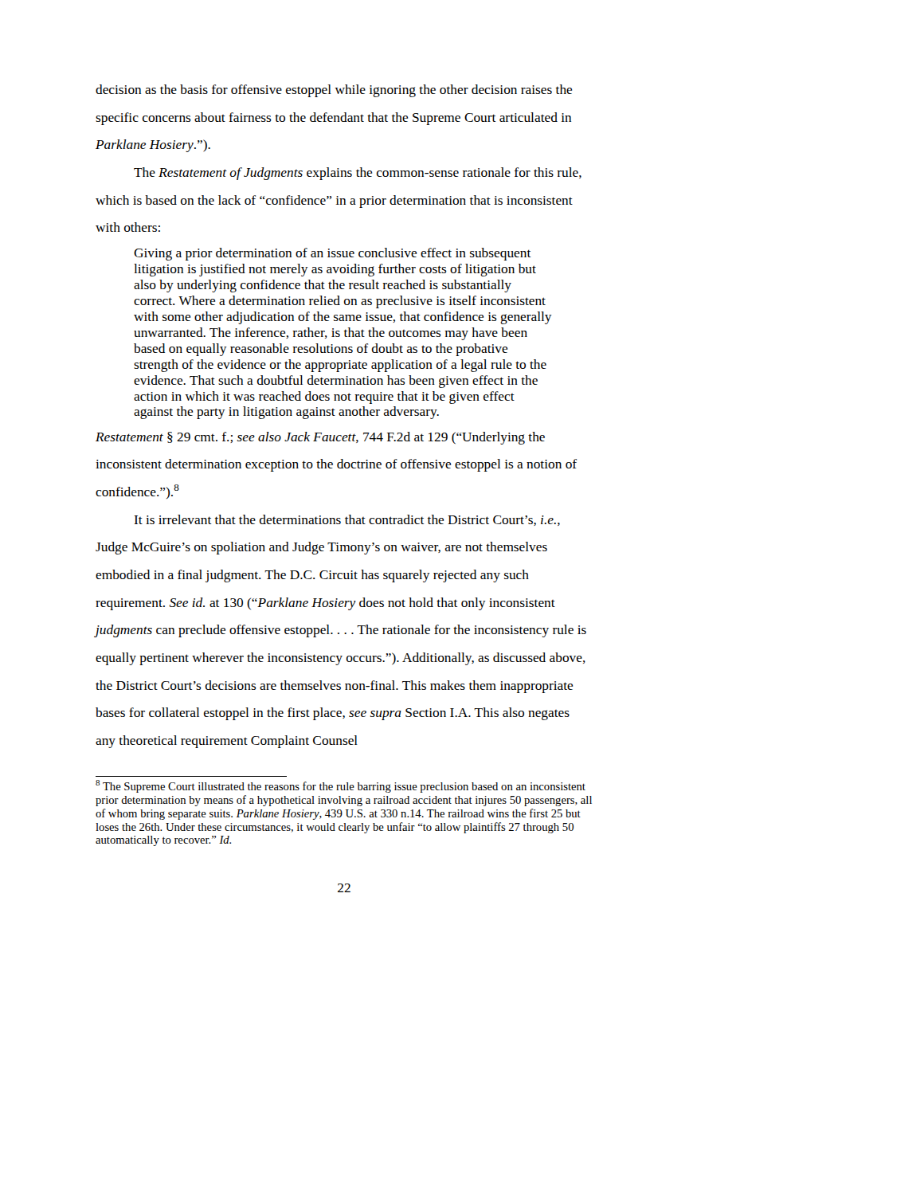decision as the basis for offensive estoppel while ignoring the other decision raises the specific concerns about fairness to the defendant that the Supreme Court articulated in Parklane Hosiery.”).
The Restatement of Judgments explains the common-sense rationale for this rule, which is based on the lack of “confidence” in a prior determination that is inconsistent with others:
Giving a prior determination of an issue conclusive effect in subsequent litigation is justified not merely as avoiding further costs of litigation but also by underlying confidence that the result reached is substantially correct. Where a determination relied on as preclusive is itself inconsistent with some other adjudication of the same issue, that confidence is generally unwarranted. The inference, rather, is that the outcomes may have been based on equally reasonable resolutions of doubt as to the probative strength of the evidence or the appropriate application of a legal rule to the evidence. That such a doubtful determination has been given effect in the action in which it was reached does not require that it be given effect against the party in litigation against another adversary.
Restatement § 29 cmt. f.; see also Jack Faucett, 744 F.2d at 129 (“Underlying the inconsistent determination exception to the doctrine of offensive estoppel is a notion of confidence.”).8
It is irrelevant that the determinations that contradict the District Court’s, i.e., Judge McGuire’s on spoliation and Judge Timony’s on waiver, are not themselves embodied in a final judgment. The D.C. Circuit has squarely rejected any such requirement. See id. at 130 (“Parklane Hosiery does not hold that only inconsistent judgments can preclude offensive estoppel. . . . The rationale for the inconsistency rule is equally pertinent wherever the inconsistency occurs.”). Additionally, as discussed above, the District Court’s decisions are themselves non-final. This makes them inappropriate bases for collateral estoppel in the first place, see supra Section I.A. This also negates any theoretical requirement Complaint Counsel
8 The Supreme Court illustrated the reasons for the rule barring issue preclusion based on an inconsistent prior determination by means of a hypothetical involving a railroad accident that injures 50 passengers, all of whom bring separate suits. Parklane Hosiery, 439 U.S. at 330 n.14. The railroad wins the first 25 but loses the 26th. Under these circumstances, it would clearly be unfair “to allow plaintiffs 27 through 50 automatically to recover.” Id.
22